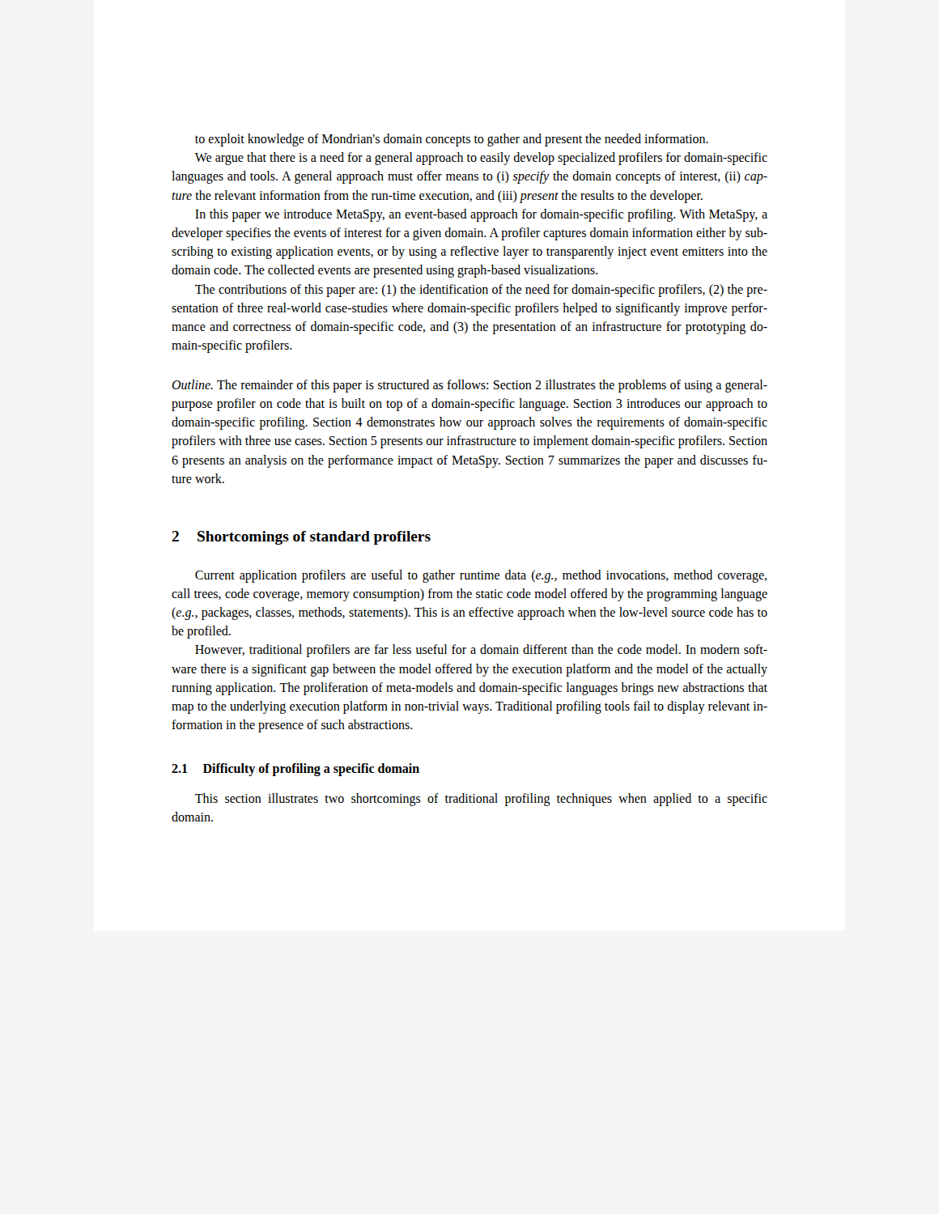to exploit knowledge of Mondrian's domain concepts to gather and present the needed information.
We argue that there is a need for a general approach to easily develop specialized profilers for domain-specific languages and tools. A general approach must offer means to (i) specify the domain concepts of interest, (ii) capture the relevant information from the run-time execution, and (iii) present the results to the developer.
In this paper we introduce MetaSpy, an event-based approach for domain-specific profiling. With MetaSpy, a developer specifies the events of interest for a given domain. A profiler captures domain information either by subscribing to existing application events, or by using a reflective layer to transparently inject event emitters into the domain code. The collected events are presented using graph-based visualizations.
The contributions of this paper are: (1) the identification of the need for domain-specific profilers, (2) the presentation of three real-world case-studies where domain-specific profilers helped to significantly improve performance and correctness of domain-specific code, and (3) the presentation of an infrastructure for prototyping domain-specific profilers.
Outline. The remainder of this paper is structured as follows: Section 2 illustrates the problems of using a general-purpose profiler on code that is built on top of a domain-specific language. Section 3 introduces our approach to domain-specific profiling. Section 4 demonstrates how our approach solves the requirements of domain-specific profilers with three use cases. Section 5 presents our infrastructure to implement domain-specific profilers. Section 6 presents an analysis on the performance impact of MetaSpy. Section 7 summarizes the paper and discusses future work.
2 Shortcomings of standard profilers
Current application profilers are useful to gather runtime data (e.g., method invocations, method coverage, call trees, code coverage, memory consumption) from the static code model offered by the programming language (e.g., packages, classes, methods, statements). This is an effective approach when the low-level source code has to be profiled.
However, traditional profilers are far less useful for a domain different than the code model. In modern software there is a significant gap between the model offered by the execution platform and the model of the actually running application. The proliferation of meta-models and domain-specific languages brings new abstractions that map to the underlying execution platform in non-trivial ways. Traditional profiling tools fail to display relevant information in the presence of such abstractions.
2.1 Difficulty of profiling a specific domain
This section illustrates two shortcomings of traditional profiling techniques when applied to a specific domain.